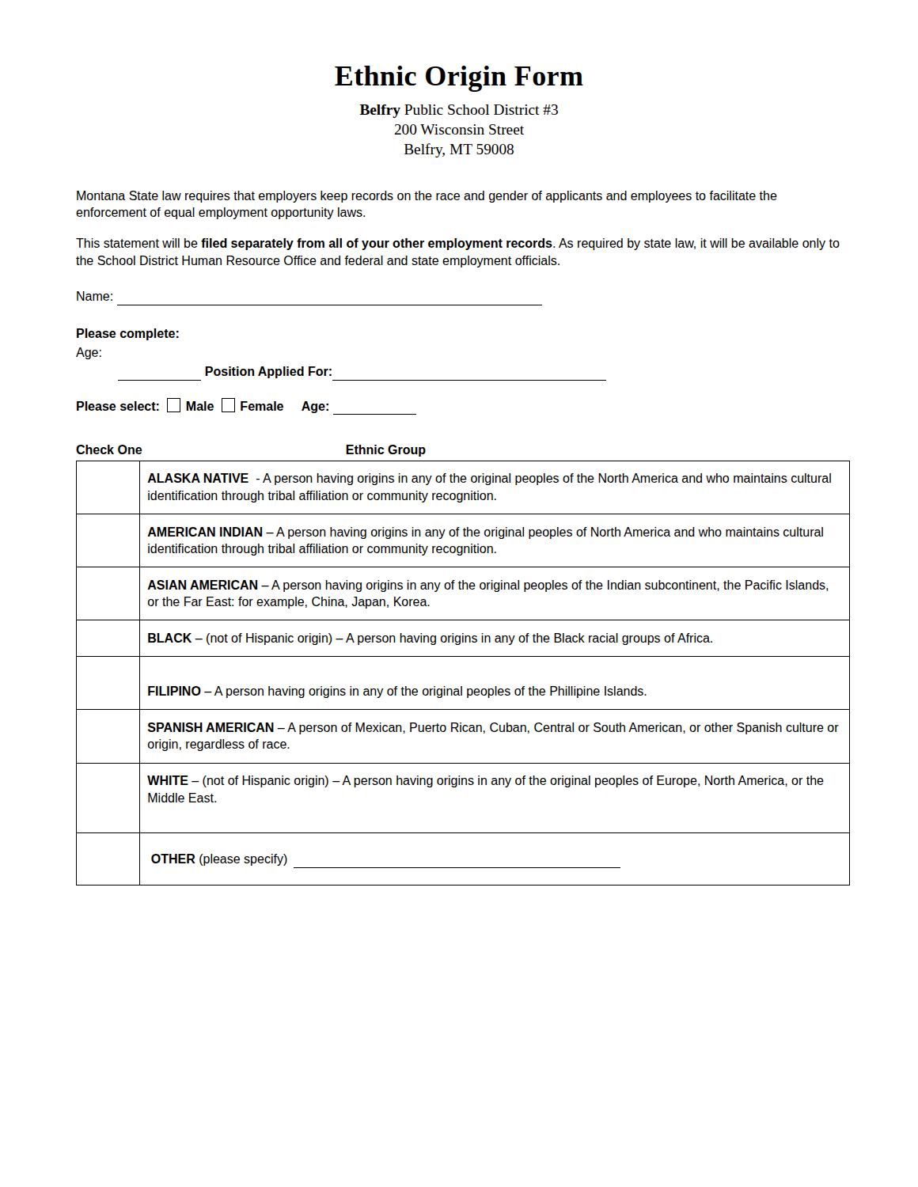Ethnic Origin Form
Belfry Public School District #3
200 Wisconsin Street
Belfry, MT 59008
Montana State law requires that employers keep records on the race and gender of applicants and employees to facilitate the enforcement of equal employment opportunity laws.
This statement will be filed separately from all of your other employment records. As required by state law, it will be available only to the School District Human Resource Office and federal and state employment officials.
Name:
Please complete:
Age:
Position Applied For:
Please select: Male Female Age:
Check One Ethnic Group
| | ALASKA NATIVE - A person having origins in any of the original peoples of the North America and who maintains cultural identification through tribal affiliation or community recognition. |
| | AMERICAN INDIAN – A person having origins in any of the original peoples of North America and who maintains cultural identification through tribal affiliation or community recognition. |
| | ASIAN AMERICAN – A person having origins in any of the original peoples of the Indian subcontinent, the Pacific Islands, or the Far East: for example, China, Japan, Korea. |
| | BLACK – (not of Hispanic origin) – A person having origins in any of the Black racial groups of Africa. |
| | FILIPINO – A person having origins in any of the original peoples of the Phillipine Islands. |
| | SPANISH AMERICAN – A person of Mexican, Puerto Rican, Cuban, Central or South American, or other Spanish culture or origin, regardless of race. |
| | WHITE – (not of Hispanic origin) – A person having origins in any of the original peoples of Europe, North America, or the Middle East. |
| | OTHER (please specify) |